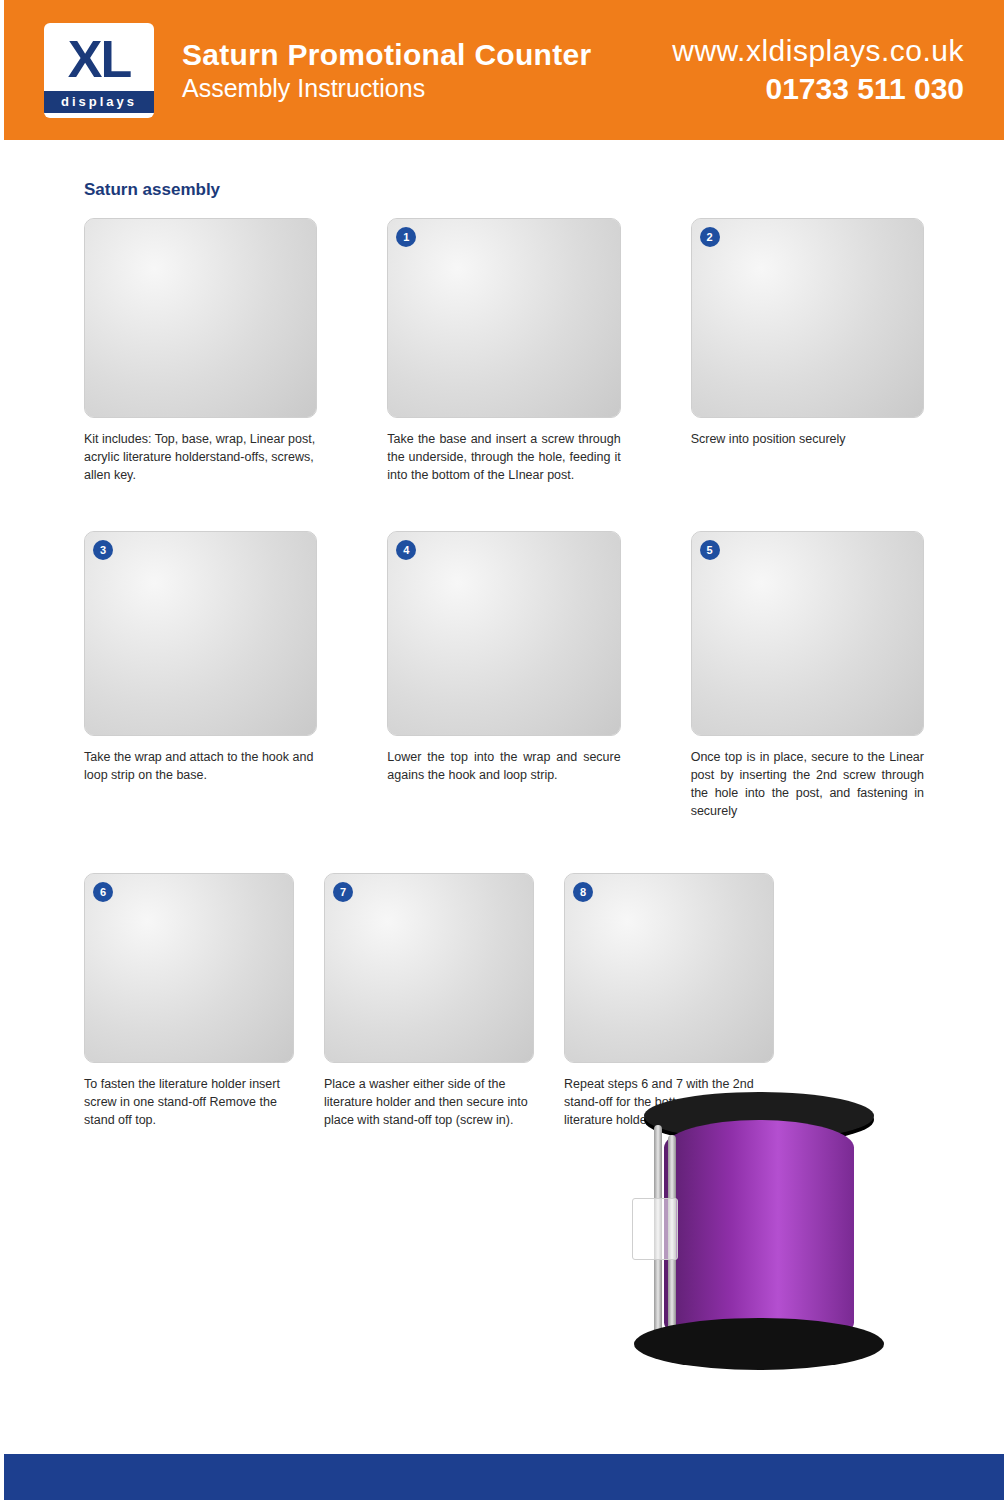XL
displays
Saturn Promotional Counter
Assembly Instructions
www.xldisplays.co.uk
01733 511 030
Saturn assembly
Kit includes: Top, base, wrap, Linear post, acrylic literature holderstand-offs, screws, allen key.
1
Take the base and insert a screw through the underside, through the hole, feeding it into the bottom of the LInear post.
2
Screw into position securely
3
Take the wrap and attach to the hook and loop strip on the base.
4
Lower the top into the wrap and secure agains the hook and loop strip.
5
Once top is in place, secure to the Linear post by inserting the 2nd screw through the hole into the post, and fastening in securely
6
To fasten the literature holder insert screw in one stand-off Remove the stand off top.
7
Place a washer either side of the literature holder and then secure into place with stand-off top (screw in).
8
Repeat steps 6 and 7 with the 2nd stand-off for the bottom of the literature holder